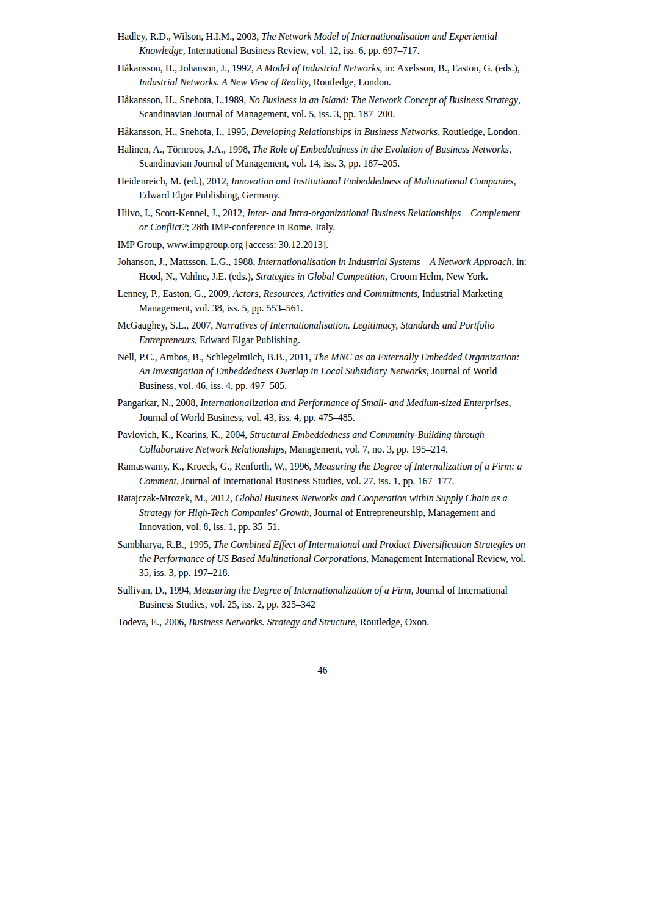Hadley, R.D., Wilson, H.I.M., 2003, The Network Model of Internationalisation and Experiential Knowledge, International Business Review, vol. 12, iss. 6, pp. 697–717.
Håkansson, H., Johanson, J., 1992, A Model of Industrial Networks, in: Axelsson, B., Easton, G. (eds.), Industrial Networks. A New View of Reality, Routledge, London.
Håkansson, H., Snehota, I.,1989, No Business in an Island: The Network Concept of Business Strategy, Scandinavian Journal of Management, vol. 5, iss. 3, pp. 187–200.
Håkansson, H., Snehota, I., 1995, Developing Relationships in Business Networks, Routledge, London.
Halinen, A., Törnroos, J.A., 1998, The Role of Embeddedness in the Evolution of Business Networks, Scandinavian Journal of Management, vol. 14, iss. 3, pp. 187–205.
Heidenreich, M. (ed.), 2012, Innovation and Institutional Embeddedness of Multinational Companies, Edward Elgar Publishing, Germany.
Hilvo, I., Scott-Kennel, J., 2012, Inter- and Intra-organizational Business Relationships – Complement or Conflict?; 28th IMP-conference in Rome, Italy.
IMP Group, www.impgroup.org [access: 30.12.2013].
Johanson, J., Mattsson, L.G., 1988, Internationalisation in Industrial Systems – A Network Approach, in: Hood, N., Vahlne, J.E. (eds.), Strategies in Global Competition, Croom Helm, New York.
Lenney, P., Easton, G., 2009, Actors, Resources, Activities and Commitments, Industrial Marketing Management, vol. 38, iss. 5, pp. 553–561.
McGaughey, S.L., 2007, Narratives of Internationalisation. Legitimacy, Standards and Portfolio Entrepreneurs, Edward Elgar Publishing.
Nell, P.C., Ambos, B., Schlegelmilch, B.B., 2011, The MNC as an Externally Embedded Organization: An Investigation of Embeddedness Overlap in Local Subsidiary Networks, Journal of World Business, vol. 46, iss. 4, pp. 497–505.
Pangarkar, N., 2008, Internationalization and Performance of Small- and Medium-sized Enterprises, Journal of World Business, vol. 43, iss. 4, pp. 475–485.
Pavlovich, K., Kearins, K., 2004, Structural Embeddedness and Community-Building through Collaborative Network Relationships, Management, vol. 7, no. 3, pp. 195–214.
Ramaswamy, K., Kroeck, G., Renforth, W., 1996, Measuring the Degree of Internalization of a Firm: a Comment, Journal of International Business Studies, vol. 27, iss. 1, pp. 167–177.
Ratajczak-Mrozek, M., 2012, Global Business Networks and Cooperation within Supply Chain as a Strategy for High-Tech Companies' Growth, Journal of Entrepreneurship, Management and Innovation, vol. 8, iss. 1, pp. 35–51.
Sambharya, R.B., 1995, The Combined Effect of International and Product Diversification Strategies on the Performance of US Based Multinational Corporations, Management International Review, vol. 35, iss. 3, pp. 197–218.
Sullivan, D., 1994, Measuring the Degree of Internationalization of a Firm, Journal of International Business Studies, vol. 25, iss. 2, pp. 325–342
Todeva, E., 2006, Business Networks. Strategy and Structure, Routledge, Oxon.
46